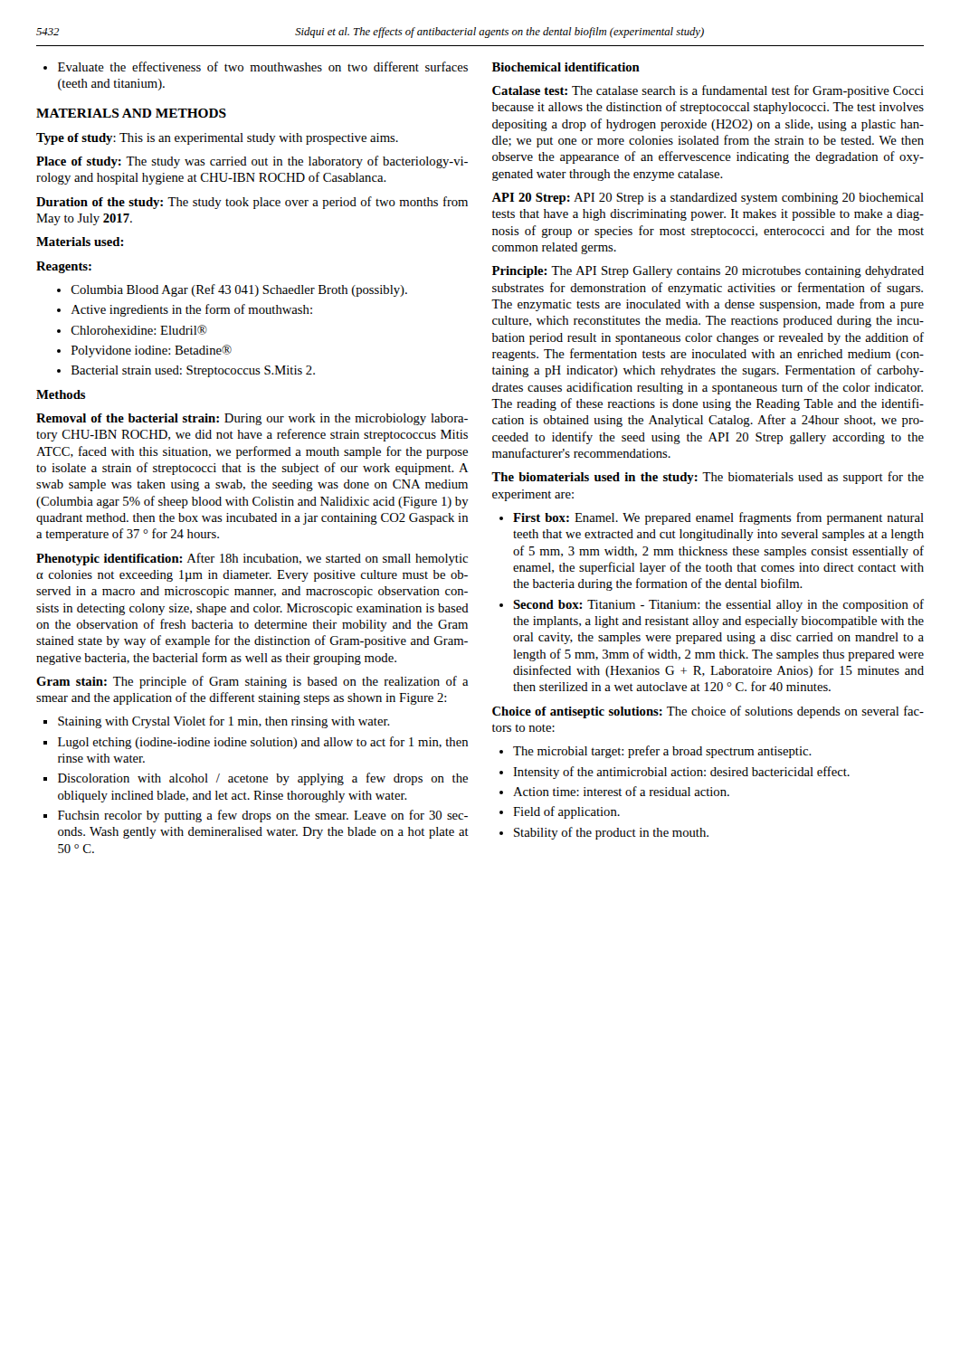5432 Sidqui et al. The effects of antibacterial agents on the dental biofilm (experimental study)
Evaluate the effectiveness of two mouthwashes on two different surfaces (teeth and titanium).
MATERIALS AND METHODS
Type of study: This is an experimental study with prospective aims.
Place of study: The study was carried out in the laboratory of bacteriology-virology and hospital hygiene at CHU-IBN ROCHD of Casablanca.
Duration of the study: The study took place over a period of two months from May to July 2017.
Materials used:
Reagents:
Columbia Blood Agar (Ref 43 041) Schaedler Broth (possibly).
Active ingredients in the form of mouthwash:
Chlorohexidine: Eludril®
Polyvidone iodine: Betadine®
Bacterial strain used: Streptococcus S.Mitis 2.
Methods
Removal of the bacterial strain: During our work in the microbiology laboratory CHU-IBN ROCHD, we did not have a reference strain streptococcus Mitis ATCC, faced with this situation, we performed a mouth sample for the purpose to isolate a strain of streptococci that is the subject of our work equipment. A swab sample was taken using a swab, the seeding was done on CNA medium (Columbia agar 5% of sheep blood with Colistin and Nalidixic acid (Figure 1) by quadrant method. then the box was incubated in a jar containing CO2 Gaspack in a temperature of 37 ° for 24 hours.
Phenotypic identification: After 18h incubation, we started on small hemolytic α colonies not exceeding 1µm in diameter. Every positive culture must be observed in a macro and microscopic manner, and macroscopic observation consists in detecting colony size, shape and color. Microscopic examination is based on the observation of fresh bacteria to determine their mobility and the Gram stained state by way of example for the distinction of Gram-positive and Gram-negative bacteria, the bacterial form as well as their grouping mode.
Gram stain: The principle of Gram staining is based on the realization of a smear and the application of the different staining steps as shown in Figure 2:
Staining with Crystal Violet for 1 min, then rinsing with water.
Lugol etching (iodine-iodine iodine solution) and allow to act for 1 min, then rinse with water.
Discoloration with alcohol / acetone by applying a few drops on the obliquely inclined blade, and let act. Rinse thoroughly with water.
Fuchsin recolor by putting a few drops on the smear. Leave on for 30 seconds. Wash gently with demineralised water. Dry the blade on a hot plate at 50 ° C.
Biochemical identification
Catalase test: The catalase search is a fundamental test for Gram-positive Cocci because it allows the distinction of streptococcal staphylococci. The test involves depositing a drop of hydrogen peroxide (H2O2) on a slide, using a plastic handle; we put one or more colonies isolated from the strain to be tested. We then observe the appearance of an effervescence indicating the degradation of oxygenated water through the enzyme catalase.
API 20 Strep: API 20 Strep is a standardized system combining 20 biochemical tests that have a high discriminating power. It makes it possible to make a diagnosis of group or species for most streptococci, enterococci and for the most common related germs.
Principle: The API Strep Gallery contains 20 microtubes containing dehydrated substrates for demonstration of enzymatic activities or fermentation of sugars. The enzymatic tests are inoculated with a dense suspension, made from a pure culture, which reconstitutes the media. The reactions produced during the incubation period result in spontaneous color changes or revealed by the addition of reagents. The fermentation tests are inoculated with an enriched medium (containing a pH indicator) which rehydrates the sugars. Fermentation of carbohydrates causes acidification resulting in a spontaneous turn of the color indicator. The reading of these reactions is done using the Reading Table and the identification is obtained using the Analytical Catalog. After a 24hour shoot, we proceeded to identify the seed using the API 20 Strep gallery according to the manufacturer's recommendations.
The biomaterials used in the study: The biomaterials used as support for the experiment are:
First box: Enamel. We prepared enamel fragments from permanent natural teeth that we extracted and cut longitudinally into several samples at a length of 5 mm, 3 mm width, 2 mm thickness these samples consist essentially of enamel, the superficial layer of the tooth that comes into direct contact with the bacteria during the formation of the dental biofilm.
Second box: Titanium - Titanium: the essential alloy in the composition of the implants, a light and resistant alloy and especially biocompatible with the oral cavity, the samples were prepared using a disc carried on mandrel to a length of 5 mm, 3mm of width, 2 mm thick. The samples thus prepared were disinfected with (Hexanios G + R, Laboratoire Anios) for 15 minutes and then sterilized in a wet autoclave at 120 ° C. for 40 minutes.
Choice of antiseptic solutions: The choice of solutions depends on several factors to note:
The microbial target: prefer a broad spectrum antiseptic.
Intensity of the antimicrobial action: desired bactericidal effect.
Action time: interest of a residual action.
Field of application.
Stability of the product in the mouth.